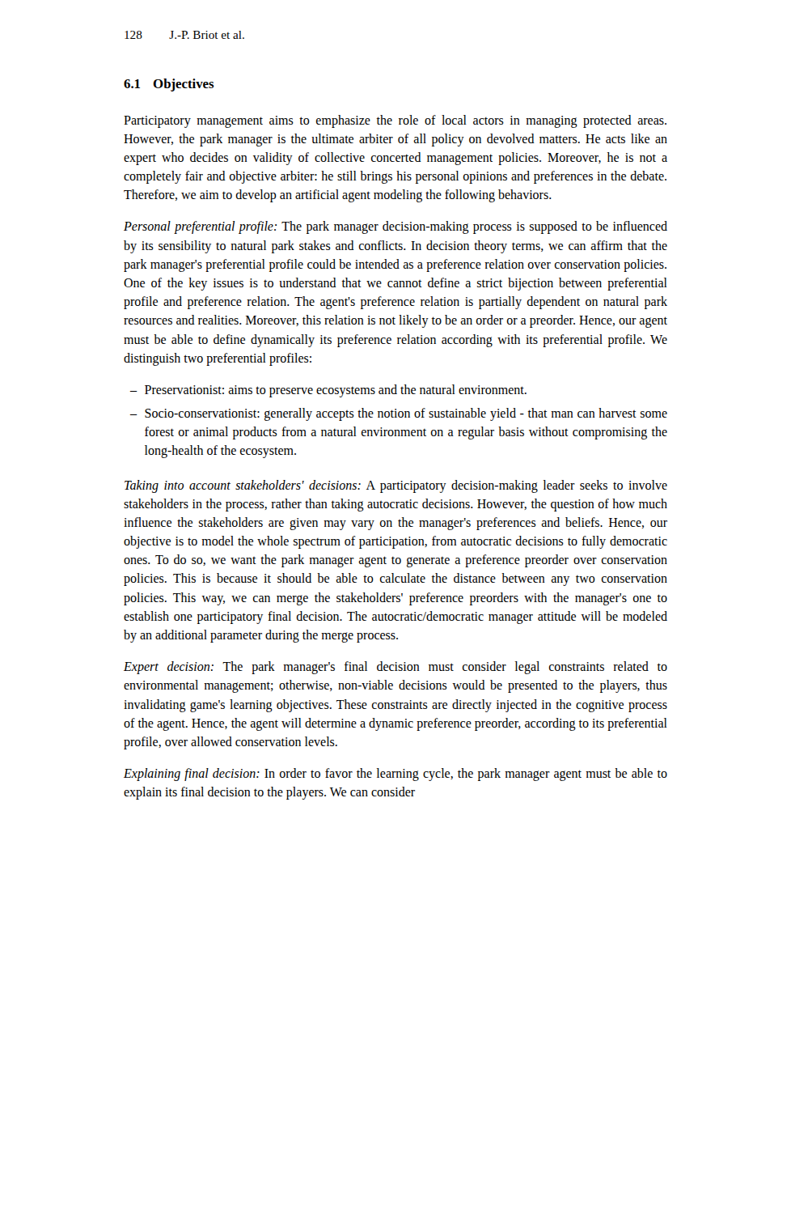128 J.-P. Briot et al.
6.1 Objectives
Participatory management aims to emphasize the role of local actors in managing protected areas. However, the park manager is the ultimate arbiter of all policy on devolved matters. He acts like an expert who decides on validity of collective concerted management policies. Moreover, he is not a completely fair and objective arbiter: he still brings his personal opinions and preferences in the debate. Therefore, we aim to develop an artificial agent modeling the following behaviors.
Personal preferential profile: The park manager decision-making process is supposed to be influenced by its sensibility to natural park stakes and conflicts. In decision theory terms, we can affirm that the park manager's preferential profile could be intended as a preference relation over conservation policies. One of the key issues is to understand that we cannot define a strict bijection between preferential profile and preference relation. The agent's preference relation is partially dependent on natural park resources and realities. Moreover, this relation is not likely to be an order or a preorder. Hence, our agent must be able to define dynamically its preference relation according with its preferential profile. We distinguish two preferential profiles:
Preservationist: aims to preserve ecosystems and the natural environment.
Socio-conservationist: generally accepts the notion of sustainable yield - that man can harvest some forest or animal products from a natural environment on a regular basis without compromising the long-health of the ecosystem.
Taking into account stakeholders' decisions: A participatory decision-making leader seeks to involve stakeholders in the process, rather than taking autocratic decisions. However, the question of how much influence the stakeholders are given may vary on the manager's preferences and beliefs. Hence, our objective is to model the whole spectrum of participation, from autocratic decisions to fully democratic ones. To do so, we want the park manager agent to generate a preference preorder over conservation policies. This is because it should be able to calculate the distance between any two conservation policies. This way, we can merge the stakeholders' preference preorders with the manager's one to establish one participatory final decision. The autocratic/democratic manager attitude will be modeled by an additional parameter during the merge process.
Expert decision: The park manager's final decision must consider legal constraints related to environmental management; otherwise, non-viable decisions would be presented to the players, thus invalidating game's learning objectives. These constraints are directly injected in the cognitive process of the agent. Hence, the agent will determine a dynamic preference preorder, according to its preferential profile, over allowed conservation levels.
Explaining final decision: In order to favor the learning cycle, the park manager agent must be able to explain its final decision to the players. We can consider